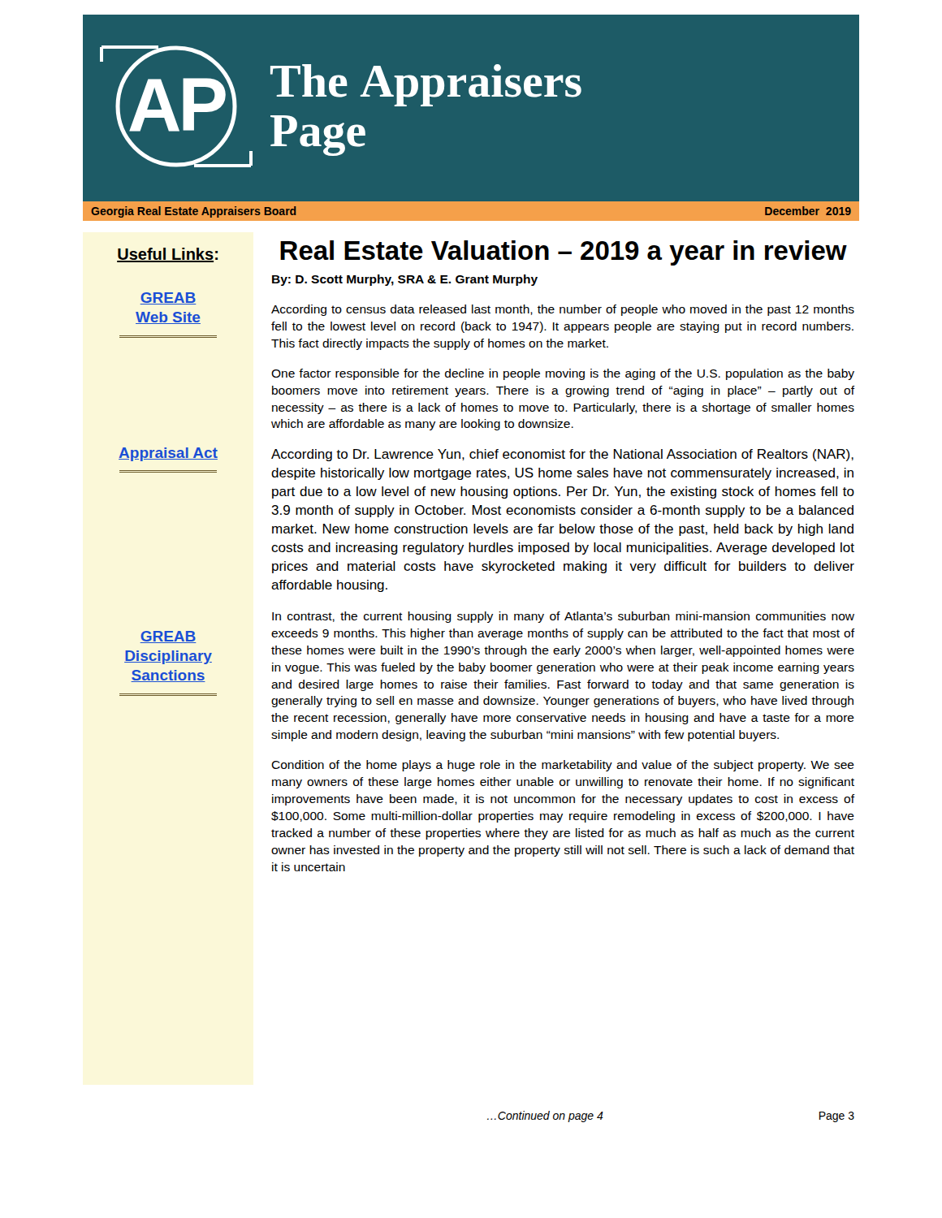AP
The Appraisers
Page
Georgia Real Estate Appraisers Board December 2019
Useful Links:
GREAB
Web Site
Appraisal Act
GREAB
Disciplinary
Sanctions
Real Estate Valuation – 2019 a year in review
By: D. Scott Murphy, SRA & E. Grant Murphy
According to census data released last month, the number of people who moved in the past 12 months fell to the lowest level on record (back to 1947). It appears people are staying put in record numbers. This fact directly impacts the supply of homes on the market.
One factor responsible for the decline in people moving is the aging of the U.S. population as the baby boomers move into retirement years. There is a growing trend of “aging in place” – partly out of necessity – as there is a lack of homes to move to. Particularly, there is a shortage of smaller homes which are affordable as many are looking to downsize.
According to Dr. Lawrence Yun, chief economist for the National Association of Realtors (NAR), despite historically low mortgage rates, US home sales have not commensurately increased, in part due to a low level of new housing options. Per Dr. Yun, the existing stock of homes fell to 3.9 month of supply in October. Most economists consider a 6-month supply to be a balanced market. New home construction levels are far below those of the past, held back by high land costs and increasing regulatory hurdles imposed by local municipalities. Average developed lot prices and material costs have skyrocketed making it very difficult for builders to deliver affordable housing.
In contrast, the current housing supply in many of Atlanta’s suburban mini-mansion communities now exceeds 9 months. This higher than average months of supply can be attributed to the fact that most of these homes were built in the 1990’s through the early 2000’s when larger, well-appointed homes were in vogue. This was fueled by the baby boomer generation who were at their peak income earning years and desired large homes to raise their families. Fast forward to today and that same generation is generally trying to sell en masse and downsize. Younger generations of buyers, who have lived through the recent recession, generally have more conservative needs in housing and have a taste for a more simple and modern design, leaving the suburban “mini mansions” with few potential buyers.
Condition of the home plays a huge role in the marketability and value of the subject property. We see many owners of these large homes either unable or unwilling to renovate their home. If no significant improvements have been made, it is not uncommon for the necessary updates to cost in excess of $100,000. Some multi-million-dollar properties may require remodeling in excess of $200,000. I have tracked a number of these properties where they are listed for as much as half as much as the current owner has invested in the property and the property still will not sell. There is such a lack of demand that it is uncertain
…Continued on page 4 Page 3